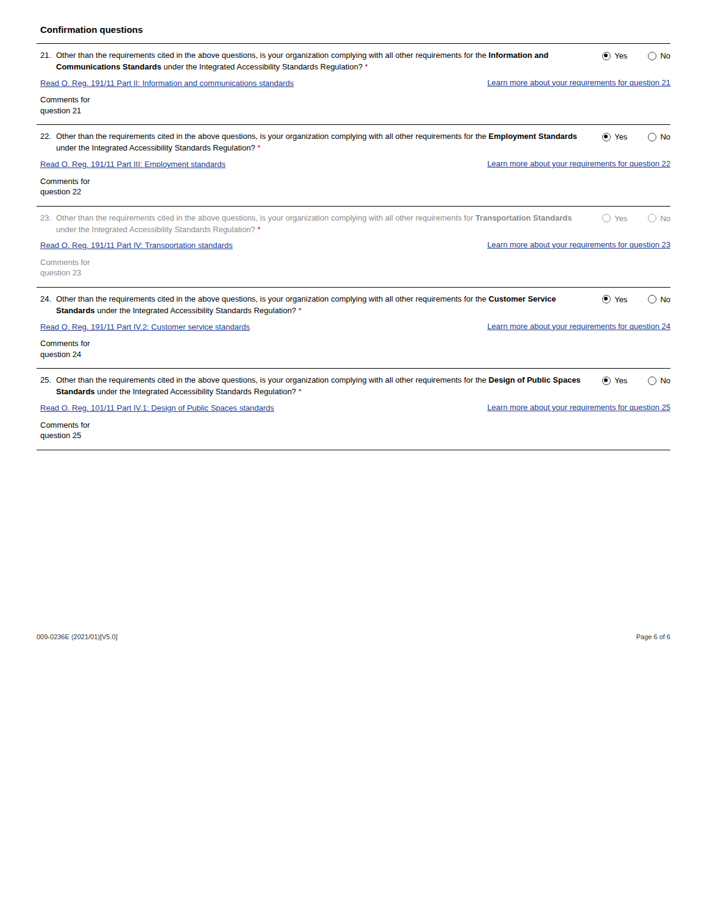Confirmation questions
21. Other than the requirements cited in the above questions, is your organization complying with all other requirements for the Information and Communications Standards under the Integrated Accessibility Standards Regulation? *
Yes No
Read O. Reg. 191/11 Part II: Information and communications standards
Learn more about your requirements for question 21
Comments for
question 21
22. Other than the requirements cited in the above questions, is your organization complying with all other requirements for the Employment Standards under the Integrated Accessibility Standards Regulation? *
Yes No
Read O. Reg. 191/11 Part III: Employment standards
Learn more about your requirements for question 22
Comments for
question 22
23. Other than the requirements cited in the above questions, is your organization complying with all other requirements for Transportation Standards under the Integrated Accessibility Standards Regulation? *
Yes No
Read O. Reg. 191/11 Part IV: Transportation standards
Learn more about your requirements for question 23
Comments for
question 23
24. Other than the requirements cited in the above questions, is your organization complying with all other requirements for the Customer Service Standards under the Integrated Accessibility Standards Regulation? *
Yes No
Read O. Reg. 191/11 Part IV.2: Customer service standards
Learn more about your requirements for question 24
Comments for
question 24
25. Other than the requirements cited in the above questions, is your organization complying with all other requirements for the Design of Public Spaces Standards under the Integrated Accessibility Standards Regulation? *
Yes No
Read O. Reg. 101/11 Part IV.1: Design of Public Spaces standards
Learn more about your requirements for question 25
Comments for
question 25
009-0236E (2021/01)[V5.0]
Page 6 of 6